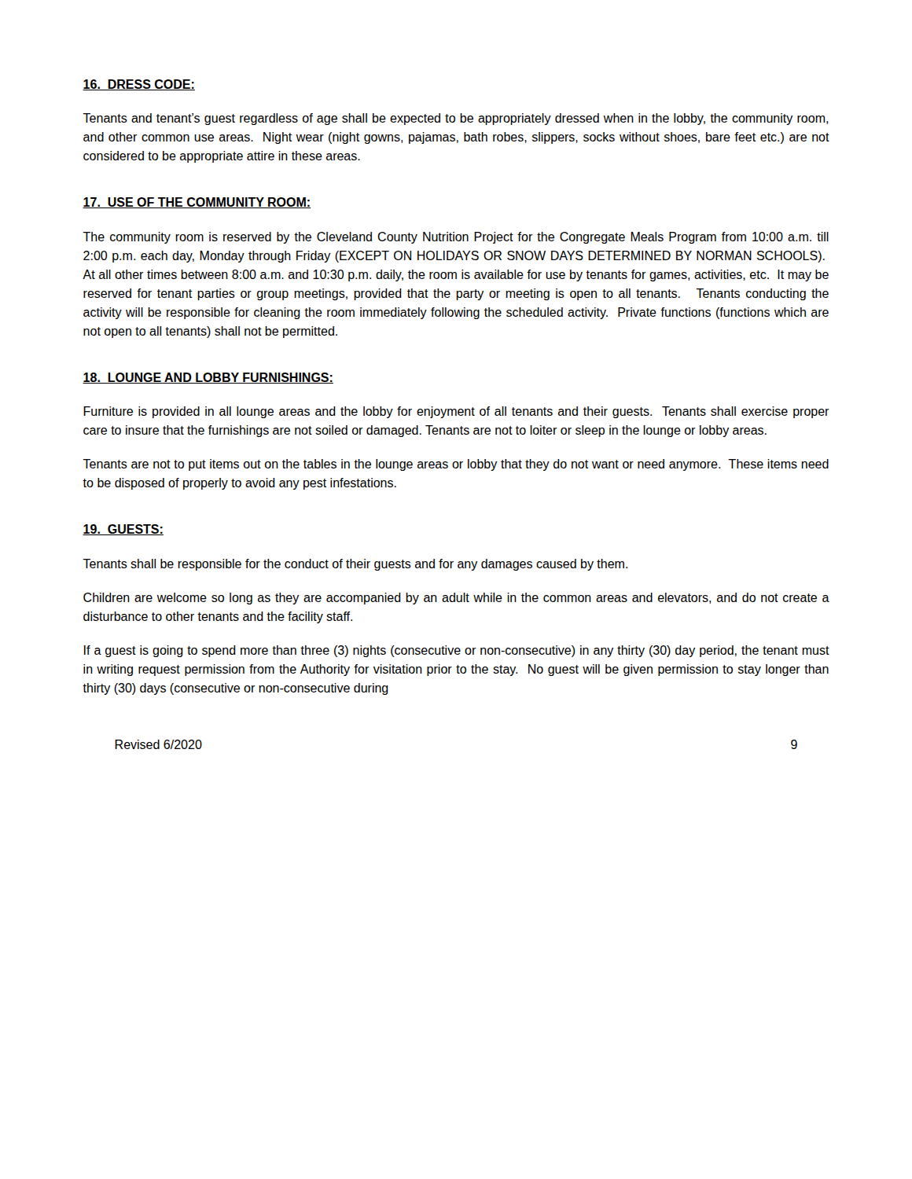16. DRESS CODE:
Tenants and tenant’s guest regardless of age shall be expected to be appropriately dressed when in the lobby, the community room, and other common use areas. Night wear (night gowns, pajamas, bath robes, slippers, socks without shoes, bare feet etc.) are not considered to be appropriate attire in these areas.
17. USE OF THE COMMUNITY ROOM:
The community room is reserved by the Cleveland County Nutrition Project for the Congregate Meals Program from 10:00 a.m. till 2:00 p.m. each day, Monday through Friday (EXCEPT ON HOLIDAYS OR SNOW DAYS DETERMINED BY NORMAN SCHOOLS). At all other times between 8:00 a.m. and 10:30 p.m. daily, the room is available for use by tenants for games, activities, etc. It may be reserved for tenant parties or group meetings, provided that the party or meeting is open to all tenants. Tenants conducting the activity will be responsible for cleaning the room immediately following the scheduled activity. Private functions (functions which are not open to all tenants) shall not be permitted.
18. LOUNGE AND LOBBY FURNISHINGS:
Furniture is provided in all lounge areas and the lobby for enjoyment of all tenants and their guests. Tenants shall exercise proper care to insure that the furnishings are not soiled or damaged. Tenants are not to loiter or sleep in the lounge or lobby areas.
Tenants are not to put items out on the tables in the lounge areas or lobby that they do not want or need anymore. These items need to be disposed of properly to avoid any pest infestations.
19. GUESTS:
Tenants shall be responsible for the conduct of their guests and for any damages caused by them.
Children are welcome so long as they are accompanied by an adult while in the common areas and elevators, and do not create a disturbance to other tenants and the facility staff.
If a guest is going to spend more than three (3) nights (consecutive or non-consecutive) in any thirty (30) day period, the tenant must in writing request permission from the Authority for visitation prior to the stay. No guest will be given permission to stay longer than thirty (30) days (consecutive or non-consecutive during
Revised 6/2020 9